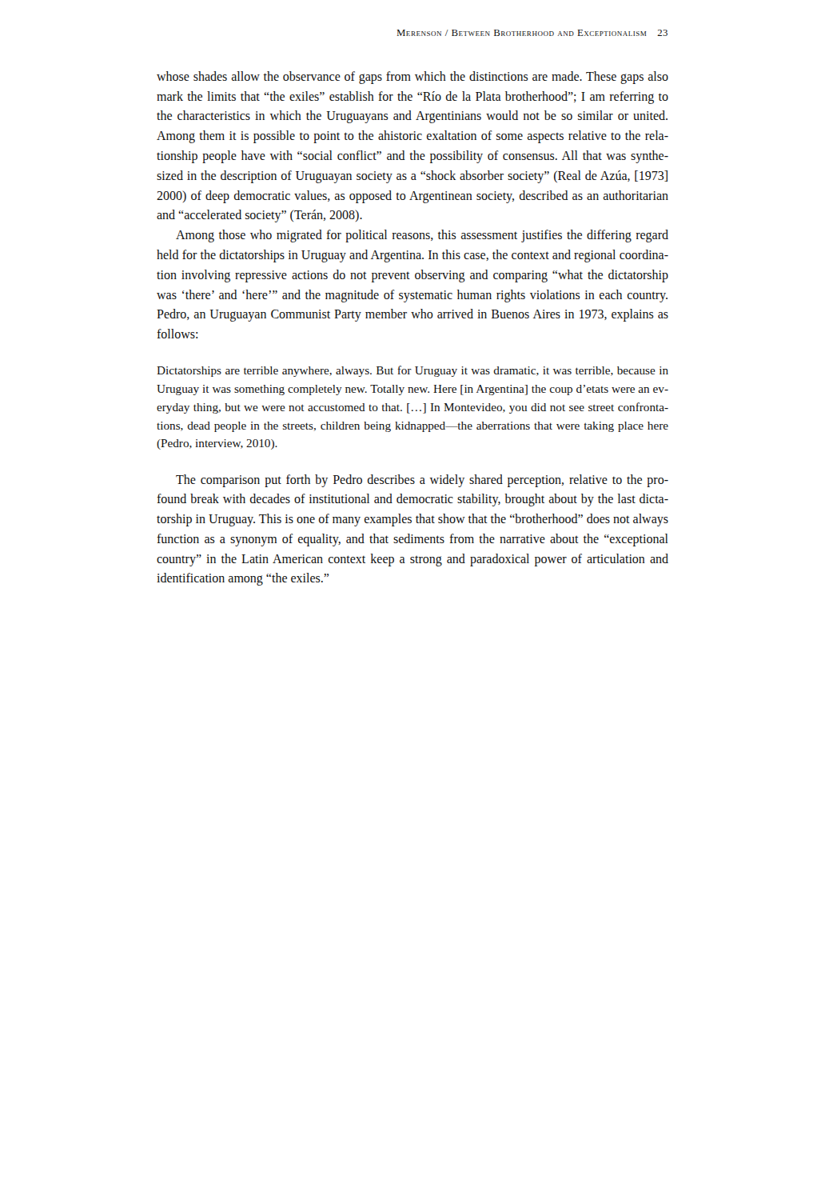Merenson / Between Brotherhood and Exceptionalism23
whose shades allow the observance of gaps from which the distinctions are made. These gaps also mark the limits that “the exiles” establish for the “Río de la Plata brotherhood”; I am referring to the characteristics in which the Uruguayans and Argentinians would not be so similar or united. Among them it is possible to point to the ahistoric exaltation of some aspects relative to the relationship people have with “social conflict” and the possibility of consensus. All that was synthesized in the description of Uruguayan society as a “shock absorber society” (Real de Azúa, [1973] 2000) of deep democratic values, as opposed to Argentinean society, described as an authoritarian and “accelerated society” (Terán, 2008).
Among those who migrated for political reasons, this assessment justifies the differing regard held for the dictatorships in Uruguay and Argentina. In this case, the context and regional coordination involving repressive actions do not prevent observing and comparing “what the dictatorship was ‘there’ and ‘here’” and the magnitude of systematic human rights violations in each country. Pedro, an Uruguayan Communist Party member who arrived in Buenos Aires in 1973, explains as follows:
Dictatorships are terrible anywhere, always. But for Uruguay it was dramatic, it was terrible, because in Uruguay it was something completely new. Totally new. Here [in Argentina] the coup d’etats were an everyday thing, but we were not accustomed to that. […] In Montevideo, you did not see street confrontations, dead people in the streets, children being kidnapped—the aberrations that were taking place here (Pedro, interview, 2010).
The comparison put forth by Pedro describes a widely shared perception, relative to the profound break with decades of institutional and democratic stability, brought about by the last dictatorship in Uruguay. This is one of many examples that show that the “brotherhood” does not always function as a synonym of equality, and that sediments from the narrative about the “exceptional country” in the Latin American context keep a strong and paradoxical power of articulation and identification among “the exiles.”